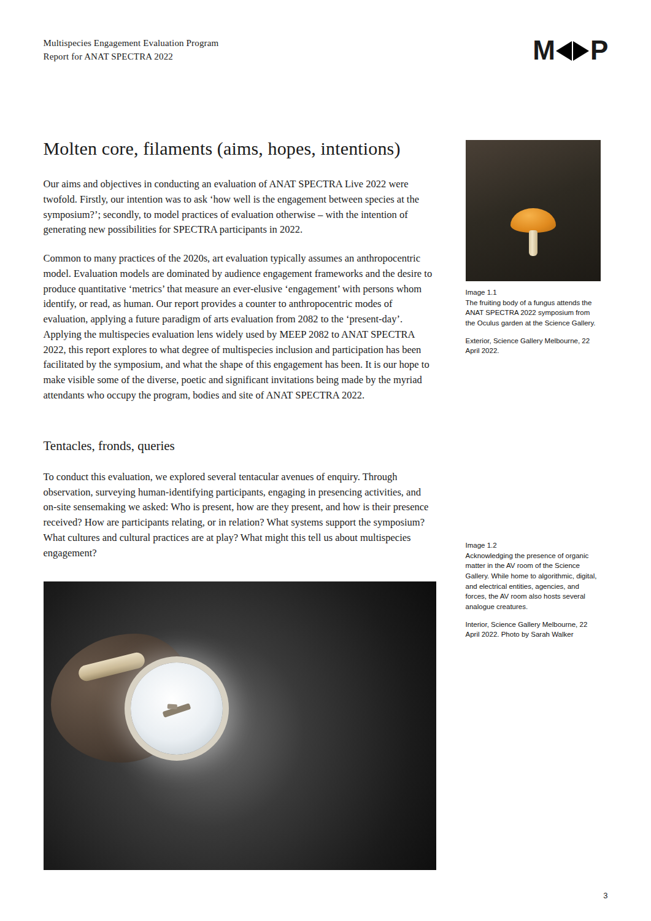Multispecies Engagement Evaluation Program
Report for ANAT SPECTRA 2022
M P
Molten core, filaments (aims, hopes, intentions)
Our aims and objectives in conducting an evaluation of ANAT SPECTRA Live 2022 were twofold. Firstly, our intention was to ask ‘how well is the engagement between species at the symposium?’; secondly, to model practices of evaluation otherwise – with the intention of generating new possibilities for SPECTRA participants in 2022.
Common to many practices of the 2020s, art evaluation typically assumes an anthropocentric model. Evaluation models are dominated by audience engagement frameworks and the desire to produce quantitative ‘metrics’ that measure an ever-elusive ‘engagement’ with persons whom identify, or read, as human. Our report provides a counter to anthropocentric modes of evaluation, applying a future paradigm of arts evaluation from 2082 to the ‘present-day’. Applying the multispecies evaluation lens widely used by MEEP 2082 to ANAT SPECTRA 2022, this report explores to what degree of multispecies inclusion and participation has been facilitated by the symposium, and what the shape of this engagement has been. It is our hope to make visible some of the diverse, poetic and significant invitations being made by the myriad attendants who occupy the program, bodies and site of ANAT SPECTRA 2022.
Tentacles, fronds, queries
To conduct this evaluation, we explored several tentacular avenues of enquiry. Through observation, surveying human-identifying participants, engaging in presencing activities, and on-site sensemaking we asked: Who is present, how are they present, and how is their presence received? How are participants relating, or in relation? What systems support the symposium? What cultures and cultural practices are at play? What might this tell us about multispecies engagement?
Image 1.1 The fruiting body of a fungus attends the ANAT SPECTRA 2022 symposium from the Oculus garden at the Science Gallery.
Exterior, Science Gallery Melbourne, 22 April 2022.
Image 1.2 Acknowledging the presence of organic matter in the AV room of the Science Gallery. While home to algorithmic, digital, and electrical entities, agencies, and forces, the AV room also hosts several analogue creatures.
Interior, Science Gallery Melbourne, 22 April 2022. Photo by Sarah Walker
3